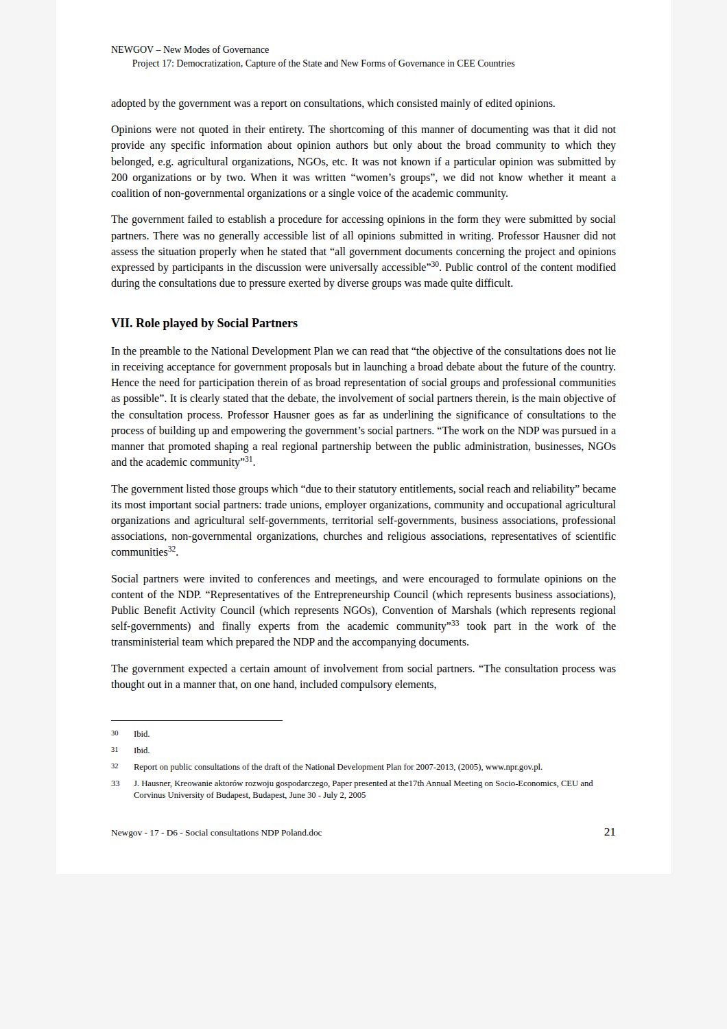NEWGOV – New Modes of Governance
Project 17: Democratization, Capture of the State and New Forms of Governance in CEE Countries
adopted by the government was a report on consultations, which consisted mainly of edited opinions.
Opinions were not quoted in their entirety. The shortcoming of this manner of documenting was that it did not provide any specific information about opinion authors but only about the broad community to which they belonged, e.g. agricultural organizations, NGOs, etc. It was not known if a particular opinion was submitted by 200 organizations or by two. When it was written “women’s groups”, we did not know whether it meant a coalition of non-governmental organizations or a single voice of the academic community.
The government failed to establish a procedure for accessing opinions in the form they were submitted by social partners. There was no generally accessible list of all opinions submitted in writing. Professor Hausner did not assess the situation properly when he stated that “all government documents concerning the project and opinions expressed by participants in the discussion were universally accessible”30. Public control of the content modified during the consultations due to pressure exerted by diverse groups was made quite difficult.
VII. Role played by Social Partners
In the preamble to the National Development Plan we can read that “the objective of the consultations does not lie in receiving acceptance for government proposals but in launching a broad debate about the future of the country. Hence the need for participation therein of as broad representation of social groups and professional communities as possible”. It is clearly stated that the debate, the involvement of social partners therein, is the main objective of the consultation process. Professor Hausner goes as far as underlining the significance of consultations to the process of building up and empowering the government’s social partners. “The work on the NDP was pursued in a manner that promoted shaping a real regional partnership between the public administration, businesses, NGOs and the academic community”31.
The government listed those groups which “due to their statutory entitlements, social reach and reliability” became its most important social partners: trade unions, employer organizations, community and occupational agricultural organizations and agricultural self-governments, territorial self-governments, business associations, professional associations, non-governmental organizations, churches and religious associations, representatives of scientific communities32.
Social partners were invited to conferences and meetings, and were encouraged to formulate opinions on the content of the NDP. “Representatives of the Entrepreneurship Council (which represents business associations), Public Benefit Activity Council (which represents NGOs), Convention of Marshals (which represents regional self-governments) and finally experts from the academic community”33 took part in the work of the transministerial team which prepared the NDP and the accompanying documents.
The government expected a certain amount of involvement from social partners. “The consultation process was thought out in a manner that, on one hand, included compulsory elements,
30 Ibid.
31 Ibid.
32 Report on public consultations of the draft of the National Development Plan for 2007-2013, (2005), www.npr.gov.pl.
33 J. Hausner, Kreowanie aktorów rozwoju gospodarczego, Paper presented at the17th Annual Meeting on Socio-Economics, CEU and Corvinus University of Budapest, Budapest, June 30 - July 2, 2005
Newgov - 17 - D6 - Social consultations NDP Poland.doc 21